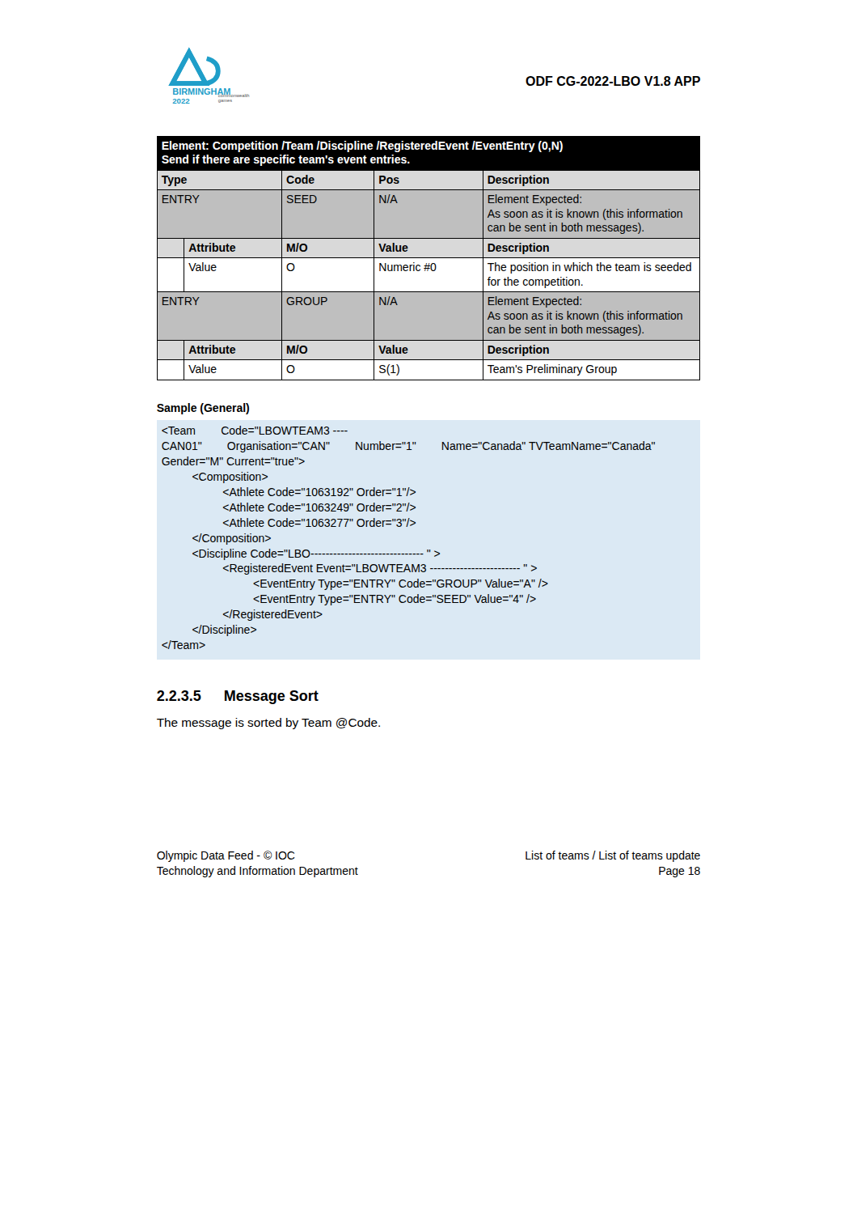BIRMINGHAM 2022 commonwealth games
ODF CG-2022-LBO V1.8 APP
| Element: Competition /Team /Discipline /RegisteredEvent /EventEntry (0,N) Send if there are specific team's event entries. |
| Type | Code | Pos | Description |
| ENTRY | SEED | N/A | Element Expected: As soon as it is known (this information can be sent in both messages). |
| | Attribute | M/O | Value | Description |
| | Value | O | Numeric #0 | The position in which the team is seeded for the competition. |
| ENTRY | GROUP | N/A | Element Expected: As soon as it is known (this information can be sent in both messages). |
| | Attribute | M/O | Value | Description |
| | Value | O | S(1) | Team's Preliminary Group |
Sample (General)
<Team Code="LBOWTEAM3 ----CAN01" Organisation="CAN" Number="1" Name="Canada" TVTeamName="Canada" Gender="M" Current="true">
<Composition>
<Athlete Code="1063192" Order="1"/>
<Athlete Code="1063249" Order="2"/>
<Athlete Code="1063277" Order="3"/>
</Composition>
<Discipline Code="LBO------------------------------ " >
<RegisteredEvent Event="LBOWTEAM3 ------------------------ " >
<EventEntry Type="ENTRY" Code="GROUP" Value="A" />
<EventEntry Type="ENTRY" Code="SEED" Value="4" />
</RegisteredEvent>
</Discipline>
</Team>
2.2.3.5 Message Sort
The message is sorted by Team @Code.
Olympic Data Feed - © IOC
Technology and Information Department
List of teams / List of teams update
Page 18